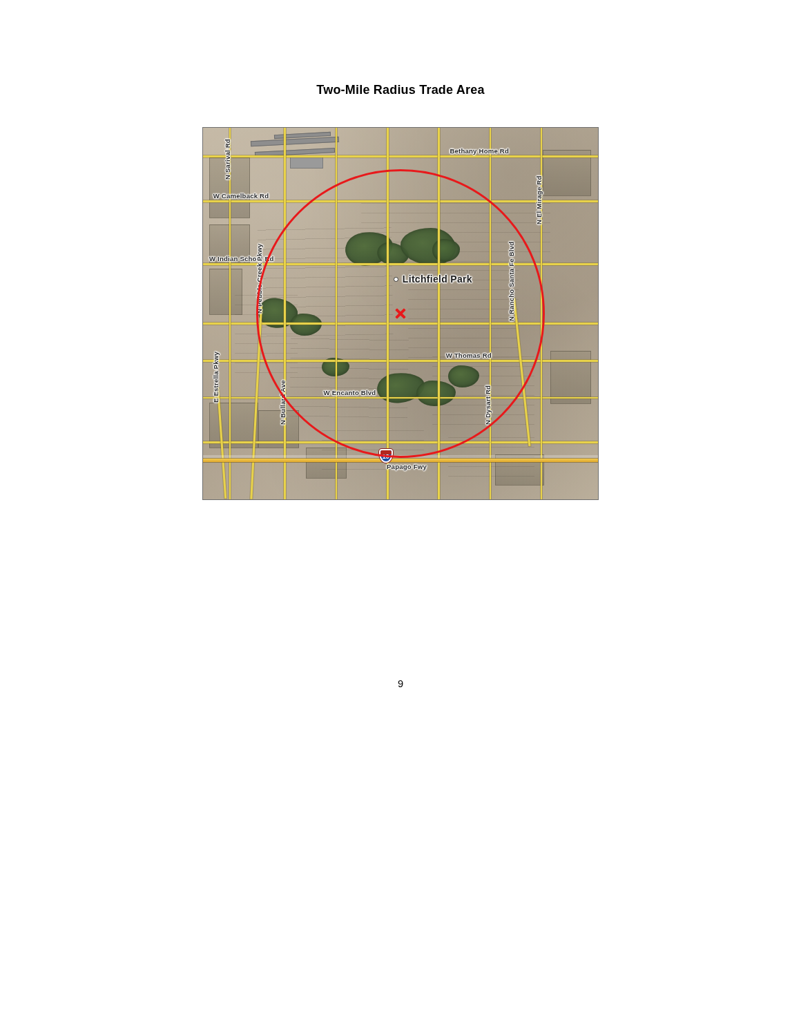Two-Mile Radius Trade Area
10
Bethany Home Rd
W Camelback Rd
W Indian School Rd
W Thomas Rd
W Encanto Blvd
Papago Fwy
N Sarival Rd
N El Mirage Rd
N Pebble Creek Pkwy
E Estrella Pkwy
N Bullard Ave
N Rancho Santa Fe Blvd
N Dysart Rd
Litchfield Park
9